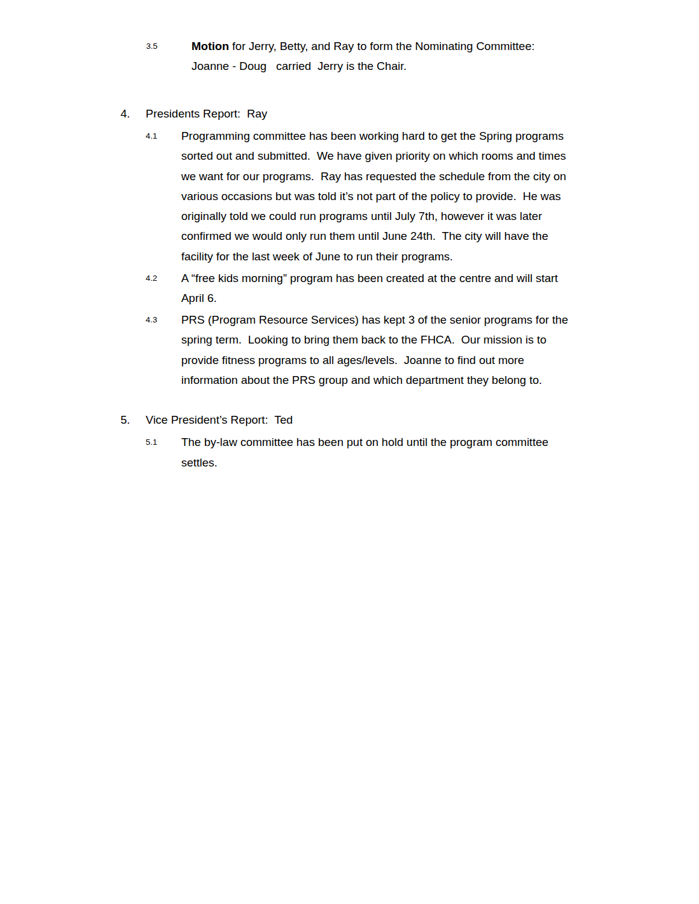3.5 Motion for Jerry, Betty, and Ray to form the Nominating Committee: Joanne - Doug carried Jerry is the Chair.
4. Presidents Report: Ray
4.1 Programming committee has been working hard to get the Spring programs sorted out and submitted. We have given priority on which rooms and times we want for our programs. Ray has requested the schedule from the city on various occasions but was told it’s not part of the policy to provide. He was originally told we could run programs until July 7th, however it was later confirmed we would only run them until June 24th. The city will have the facility for the last week of June to run their programs.
4.2 A “free kids morning” program has been created at the centre and will start April 6.
4.3 PRS (Program Resource Services) has kept 3 of the senior programs for the spring term. Looking to bring them back to the FHCA. Our mission is to provide fitness programs to all ages/levels. Joanne to find out more information about the PRS group and which department they belong to.
5. Vice President’s Report: Ted
5.1 The by-law committee has been put on hold until the program committee settles.